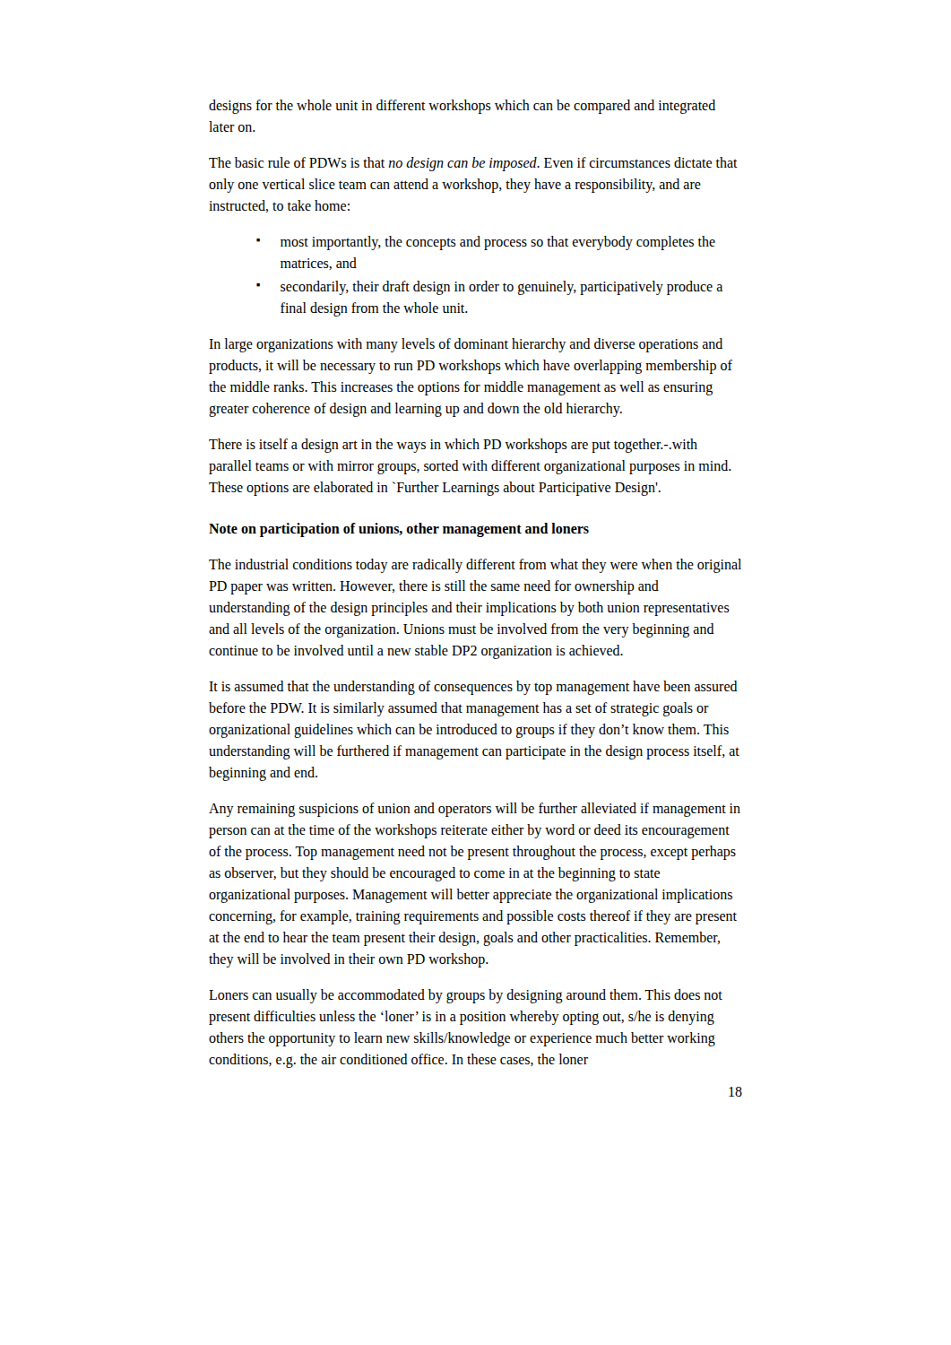designs for the whole unit in different workshops which can be compared and integrated later on.
The basic rule of PDWs is that no design can be imposed. Even if circumstances dictate that only one vertical slice team can attend a workshop, they have a responsibility, and are instructed, to take home:
most importantly, the concepts and process so that everybody completes the matrices, and
secondarily, their draft design in order to genuinely, participatively produce a final design from the whole unit.
In large organizations with many levels of dominant hierarchy and diverse operations and products, it will be necessary to run PD workshops which have overlapping membership of the middle ranks. This increases the options for middle management as well as ensuring greater coherence of design and learning up and down the old hierarchy.
There is itself a design art in the ways in which PD workshops are put together.-.with parallel teams or with mirror groups, sorted with different organizational purposes in mind. These options are elaborated in `Further Learnings about Participative Design'.
Note on participation of unions, other management and loners
The industrial conditions today are radically different from what they were when the original PD paper was written. However, there is still the same need for ownership and understanding of the design principles and their implications by both union representatives and all levels of the organization. Unions must be involved from the very beginning and continue to be involved until a new stable DP2 organization is achieved.
It is assumed that the understanding of consequences by top management have been assured before the PDW. It is similarly assumed that management has a set of strategic goals or organizational guidelines which can be introduced to groups if they don’t know them. This understanding will be furthered if management can participate in the design process itself, at beginning and end.
Any remaining suspicions of union and operators will be further alleviated if management in person can at the time of the workshops reiterate either by word or deed its encouragement of the process. Top management need not be present throughout the process, except perhaps as observer, but they should be encouraged to come in at the beginning to state organizational purposes. Management will better appreciate the organizational implications concerning, for example, training requirements and possible costs thereof if they are present at the end to hear the team present their design, goals and other practicalities. Remember, they will be involved in their own PD workshop.
Loners can usually be accommodated by groups by designing around them. This does not present difficulties unless the ‘loner’ is in a position whereby opting out, s/he is denying others the opportunity to learn new skills/knowledge or experience much better working conditions, e.g. the air conditioned office. In these cases, the loner
18